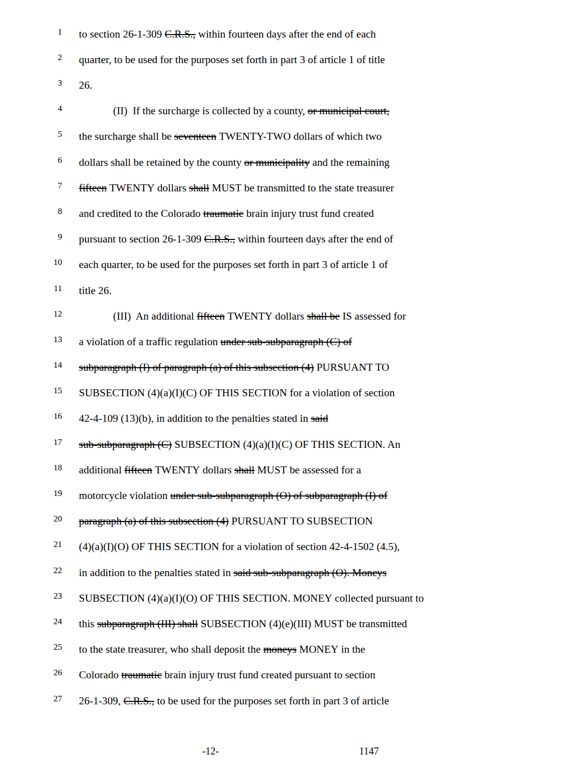to section 26-1-309 C.R.S., within fourteen days after the end of each
quarter, to be used for the purposes set forth in part 3 of article 1 of title
26.
(II) If the surcharge is collected by a county, or municipal court,
the surcharge shall be seventeen TWENTY-TWO dollars of which two
dollars shall be retained by the county or municipality and the remaining
fifteen TWENTY dollars shall MUST be transmitted to the state treasurer
and credited to the Colorado traumatic brain injury trust fund created
pursuant to section 26-1-309 C.R.S., within fourteen days after the end of
each quarter, to be used for the purposes set forth in part 3 of article 1 of
title 26.
(III) An additional fifteen TWENTY dollars shall be IS assessed for
a violation of a traffic regulation under sub-subparagraph (C) of
subparagraph (I) of paragraph (a) of this subsection (4) PURSUANT TO
SUBSECTION (4)(a)(I)(C) OF THIS SECTION for a violation of section
42-4-109 (13)(b), in addition to the penalties stated in said
sub-subparagraph (C) SUBSECTION (4)(a)(I)(C) OF THIS SECTION. An
additional fifteen TWENTY dollars shall MUST be assessed for a
motorcycle violation under sub-subparagraph (O) of subparagraph (I) of
paragraph (a) of this subsection (4) PURSUANT TO SUBSECTION
(4)(a)(I)(O) OF THIS SECTION for a violation of section 42-4-1502 (4.5),
in addition to the penalties stated in said sub-subparagraph (O). Moneys
SUBSECTION (4)(a)(I)(O) OF THIS SECTION. MONEY collected pursuant to
this subparagraph (III) shall SUBSECTION (4)(e)(III) MUST be transmitted
to the state treasurer, who shall deposit the moneys MONEY in the
Colorado traumatic brain injury trust fund created pursuant to section
26-1-309, C.R.S., to be used for the purposes set forth in part 3 of article
-12- 1147